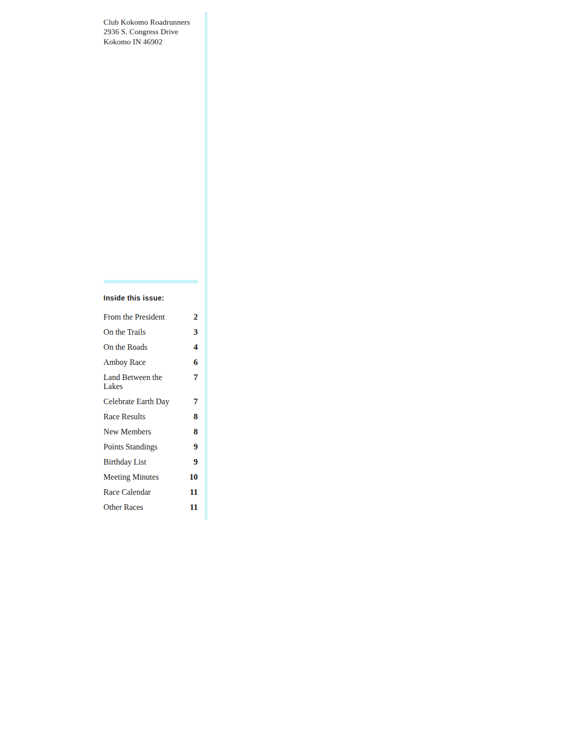Club Kokomo Roadrunners
2936 S. Congress Drive
Kokomo IN 46902
Inside this issue:
| From the President | 2 |
| On the Trails | 3 |
| On the Roads | 4 |
| Amboy Race | 6 |
| Land Between the Lakes | 7 |
| Celebrate Earth Day | 7 |
| Race Results | 8 |
| New Members | 8 |
| Points Standings | 9 |
| Birthday List | 9 |
| Meeting Minutes | 10 |
| Race Calendar | 11 |
| Other Races | 11 |